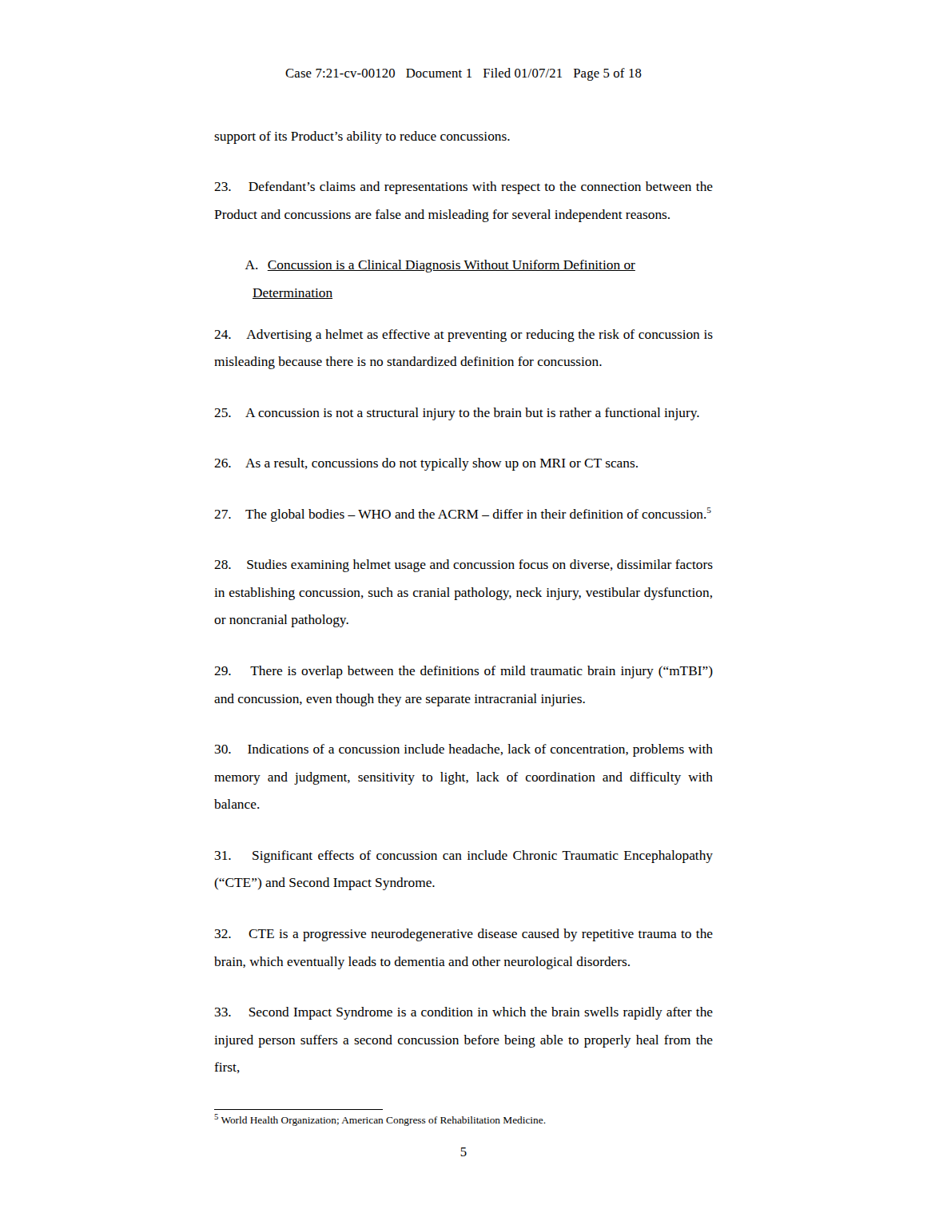Case 7:21-cv-00120 Document 1 Filed 01/07/21 Page 5 of 18
support of its Product’s ability to reduce concussions.
23. Defendant’s claims and representations with respect to the connection between the Product and concussions are false and misleading for several independent reasons.
A. Concussion is a Clinical Diagnosis Without Uniform Definition or Determination
24. Advertising a helmet as effective at preventing or reducing the risk of concussion is misleading because there is no standardized definition for concussion.
25. A concussion is not a structural injury to the brain but is rather a functional injury.
26. As a result, concussions do not typically show up on MRI or CT scans.
27. The global bodies – WHO and the ACRM – differ in their definition of concussion.5
28. Studies examining helmet usage and concussion focus on diverse, dissimilar factors in establishing concussion, such as cranial pathology, neck injury, vestibular dysfunction, or noncranial pathology.
29. There is overlap between the definitions of mild traumatic brain injury (“mTBI”) and concussion, even though they are separate intracranial injuries.
30. Indications of a concussion include headache, lack of concentration, problems with memory and judgment, sensitivity to light, lack of coordination and difficulty with balance.
31. Significant effects of concussion can include Chronic Traumatic Encephalopathy (“CTE”) and Second Impact Syndrome.
32. CTE is a progressive neurodegenerative disease caused by repetitive trauma to the brain, which eventually leads to dementia and other neurological disorders.
33. Second Impact Syndrome is a condition in which the brain swells rapidly after the injured person suffers a second concussion before being able to properly heal from the first,
5 World Health Organization; American Congress of Rehabilitation Medicine.
5